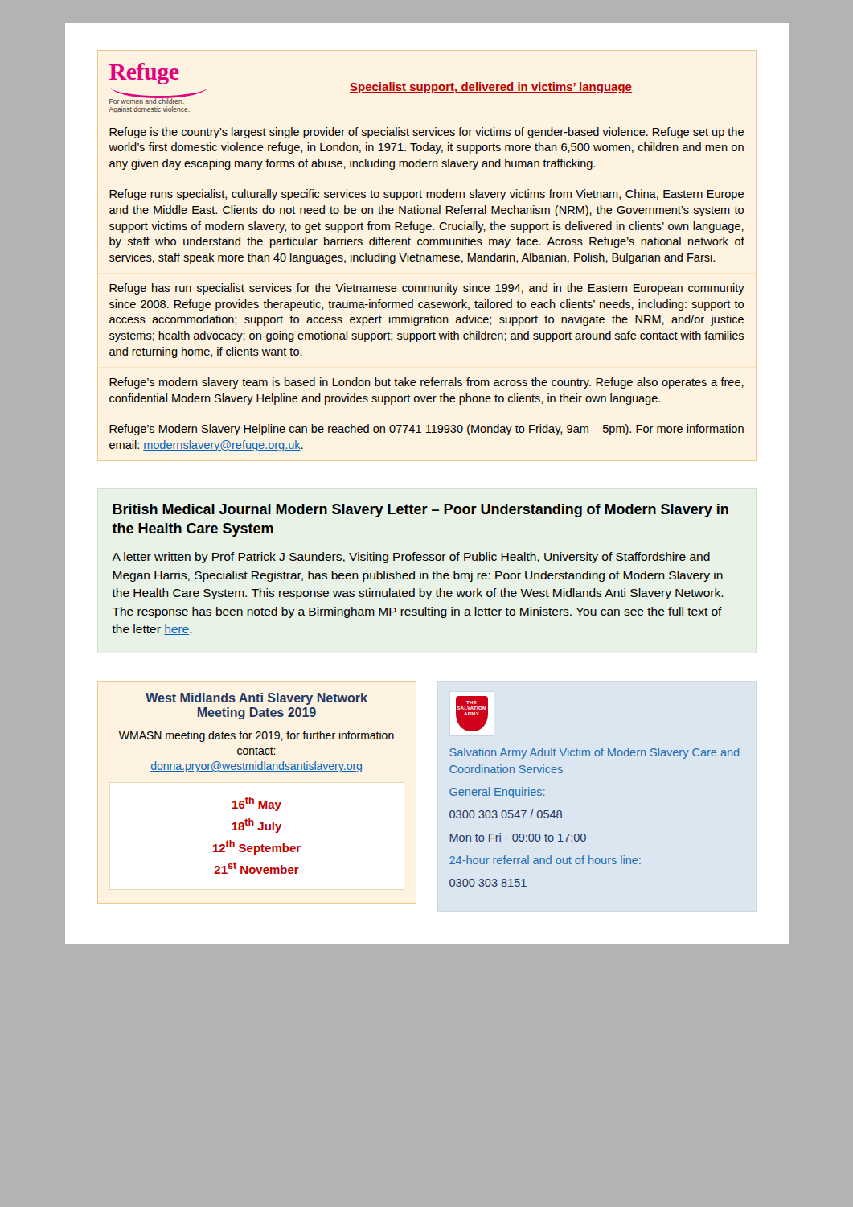Refuge
For women and children.
Against domestic violence.
Specialist support, delivered in victims’ language
Refuge is the country’s largest single provider of specialist services for victims of gender-based violence. Refuge set up the world’s first domestic violence refuge, in London, in 1971. Today, it supports more than 6,500 women, children and men on any given day escaping many forms of abuse, including modern slavery and human trafficking.
Refuge runs specialist, culturally specific services to support modern slavery victims from Vietnam, China, Eastern Europe and the Middle East. Clients do not need to be on the National Referral Mechanism (NRM), the Government’s system to support victims of modern slavery, to get support from Refuge. Crucially, the support is delivered in clients’ own language, by staff who understand the particular barriers different communities may face. Across Refuge’s national network of services, staff speak more than 40 languages, including Vietnamese, Mandarin, Albanian, Polish, Bulgarian and Farsi.
Refuge has run specialist services for the Vietnamese community since 1994, and in the Eastern European community since 2008. Refuge provides therapeutic, trauma-informed casework, tailored to each clients’ needs, including: support to access accommodation; support to access expert immigration advice; support to navigate the NRM, and/or justice systems; health advocacy; on-going emotional support; support with children; and support around safe contact with families and returning home, if clients want to.
Refuge’s modern slavery team is based in London but take referrals from across the country. Refuge also operates a free, confidential Modern Slavery Helpline and provides support over the phone to clients, in their own language.
Refuge’s Modern Slavery Helpline can be reached on 07741 119930 (Monday to Friday, 9am – 5pm). For more information email: modernslavery@refuge.org.uk.
British Medical Journal Modern Slavery Letter – Poor Understanding of Modern Slavery in the Health Care System
A letter written by Prof Patrick J Saunders, Visiting Professor of Public Health, University of Staffordshire and Megan Harris, Specialist Registrar, has been published in the bmj re: Poor Understanding of Modern Slavery in the Health Care System. This response was stimulated by the work of the West Midlands Anti Slavery Network. The response has been noted by a Birmingham MP resulting in a letter to Ministers. You can see the full text of the letter here.
West Midlands Anti Slavery Network
Meeting Dates 2019
WMASN meeting dates for 2019, for further information contact:
donna.pryor@westmidlandsantislavery.org
16th May
18th July
12th September
21st November
THE
SALVATION
ARMY
Salvation Army Adult Victim of Modern Slavery Care and Coordination Services
General Enquiries:
0300 303 0547 / 0548
Mon to Fri - 09:00 to 17:00
24-hour referral and out of hours line:
0300 303 8151